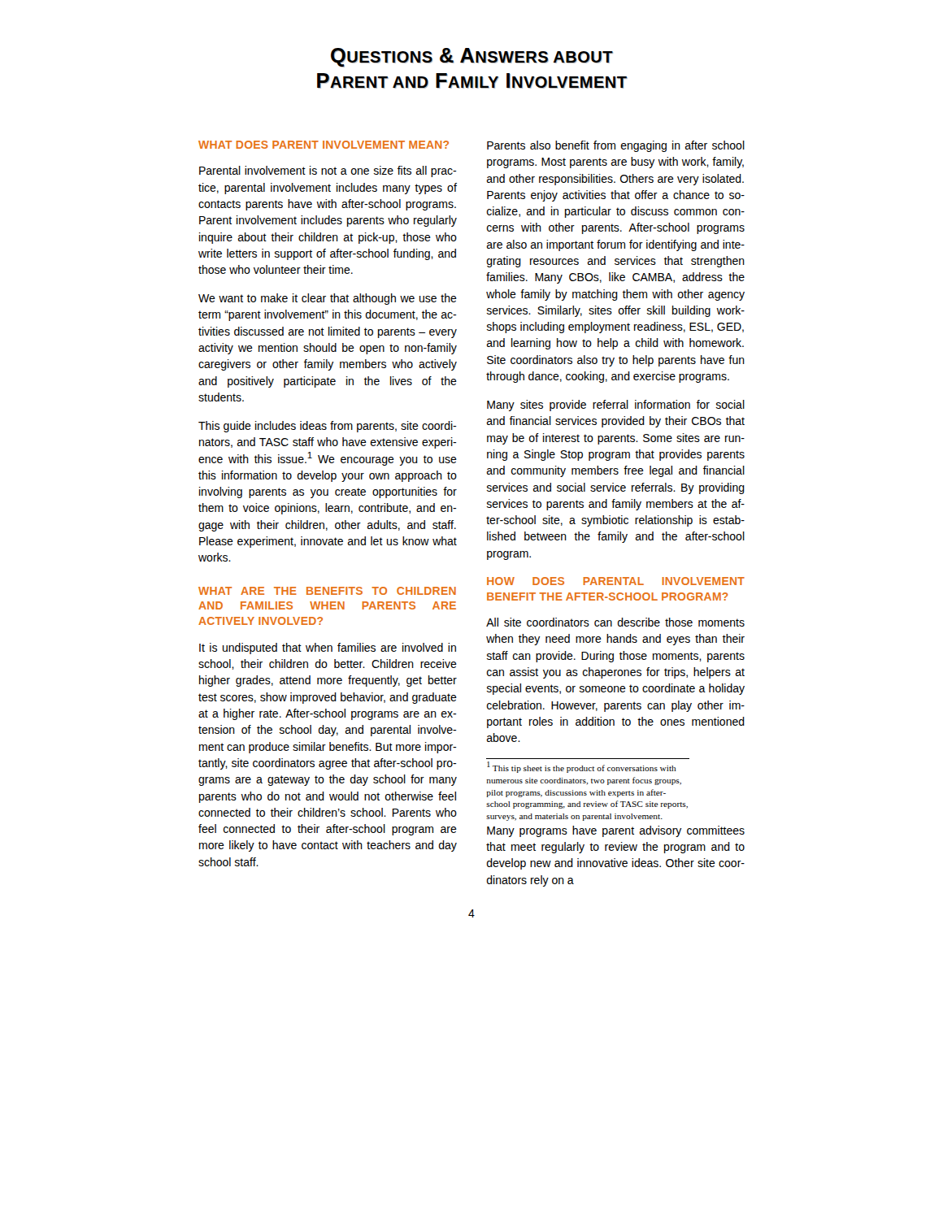QUESTIONS & ANSWERS ABOUT
PARENT AND FAMILY INVOLVEMENT
What does Parent Involvement mean?
Parental involvement is not a one size fits all practice, parental involvement includes many types of contacts parents have with after-school programs. Parent involvement includes parents who regularly inquire about their children at pick-up, those who write letters in support of after-school funding, and those who volunteer their time.
We want to make it clear that although we use the term “parent involvement” in this document, the activities discussed are not limited to parents – every activity we mention should be open to non-family caregivers or other family members who actively and positively participate in the lives of the students.
This guide includes ideas from parents, site coordinators, and TASC staff who have extensive experience with this issue.1 We encourage you to use this information to develop your own approach to involving parents as you create opportunities for them to voice opinions, learn, contribute, and engage with their children, other adults, and staff. Please experiment, innovate and let us know what works.
What are the benefits to children and families when parents are actively involved?
It is undisputed that when families are involved in school, their children do better. Children receive higher grades, attend more frequently, get better test scores, show improved behavior, and graduate at a higher rate. After-school programs are an extension of the school day, and parental involvement can produce similar benefits. But more importantly, site coordinators agree that after-school programs are a gateway to the day school for many parents who do not and would not otherwise feel connected to their children’s school. Parents who feel connected to their after-school program are more likely to have contact with teachers and day school staff.
Parents also benefit from engaging in after school programs. Most parents are busy with work, family, and other responsibilities. Others are very isolated. Parents enjoy activities that offer a chance to socialize, and in particular to discuss common concerns with other parents. After-school programs are also an important forum for identifying and integrating resources and services that strengthen families. Many CBOs, like CAMBA, address the whole family by matching them with other agency services. Similarly, sites offer skill building workshops including employment readiness, ESL, GED, and learning how to help a child with homework. Site coordinators also try to help parents have fun through dance, cooking, and exercise programs.
Many sites provide referral information for social and financial services provided by their CBOs that may be of interest to parents. Some sites are running a Single Stop program that provides parents and community members free legal and financial services and social service referrals. By providing services to parents and family members at the after-school site, a symbiotic relationship is established between the family and the after-school program.
How does parental involvement benefit the after-school program?
All site coordinators can describe those moments when they need more hands and eyes than their staff can provide. During those moments, parents can assist you as chaperones for trips, helpers at special events, or someone to coordinate a holiday celebration. However, parents can play other important roles in addition to the ones mentioned above.
1 This tip sheet is the product of conversations with numerous site coordinators, two parent focus groups, pilot programs, discussions with experts in after-school programming, and review of TASC site reports, surveys, and materials on parental involvement.
Many programs have parent advisory committees that meet regularly to review the program and to develop new and innovative ideas. Other site coordinators rely on a
4